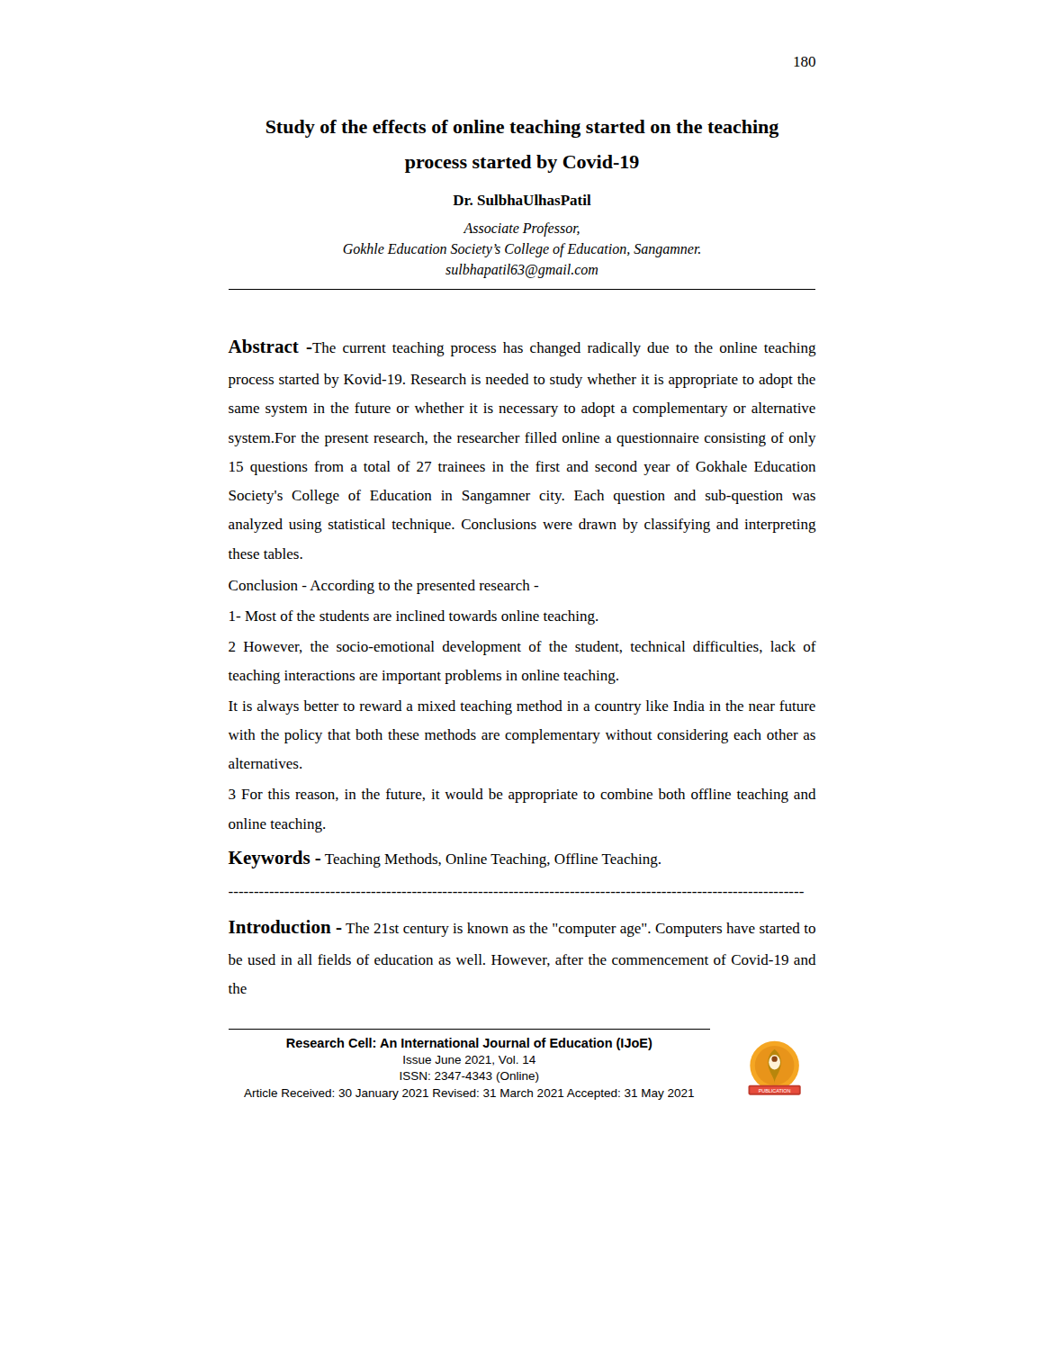180
Study of the effects of online teaching started on the teaching process started by Covid-19
Dr. SulbhaUlhasPatil
Associate Professor,
Gokhle Education Society’s College of Education, Sangamner.
sulbhapatil63@gmail.com
Abstract -The current teaching process has changed radically due to the online teaching process started by Kovid-19. Research is needed to study whether it is appropriate to adopt the same system in the future or whether it is necessary to adopt a complementary or alternative system.For the present research, the researcher filled online a questionnaire consisting of only 15 questions from a total of 27 trainees in the first and second year of Gokhale Education Society's College of Education in Sangamner city. Each question and sub-question was analyzed using statistical technique. Conclusions were drawn by classifying and interpreting these tables.
Conclusion - According to the presented research -
1- Most of the students are inclined towards online teaching.
2 However, the socio-emotional development of the student, technical difficulties, lack of teaching interactions are important problems in online teaching.
It is always better to reward a mixed teaching method in a country like India in the near future with the policy that both these methods are complementary without considering each other as alternatives.
3 For this reason, in the future, it would be appropriate to combine both offline teaching and online teaching.
Keywords - Teaching Methods, Online Teaching, Offline Teaching.
-----------------------------------------------------------------------------------------------------------------
Introduction - The 21st century is known as the "computer age". Computers have started to be used in all fields of education as well. However, after the commencement of Covid-19 and the
Research Cell: An International Journal of Education (IJoE)
Issue June 2021, Vol. 14
ISSN: 2347-4343 (Online)
Article Received: 30 January 2021 Revised: 31 March 2021 Accepted: 31 May 2021
PUBLICATION